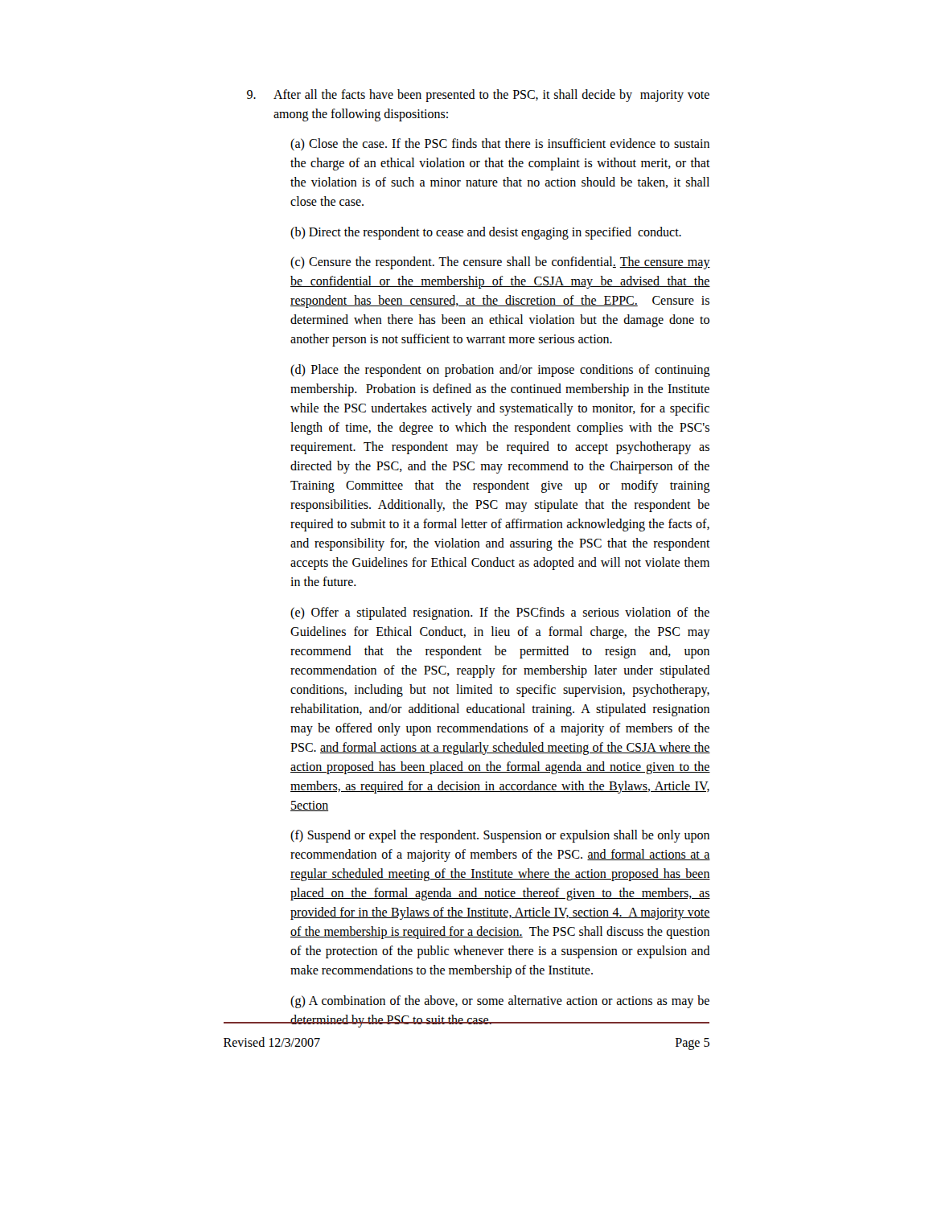9.
After all the facts have been presented to the PSC, it shall decide by majority vote among the following dispositions:
(a) Close the case. If the PSC finds that there is insufficient evidence to sustain the charge of an ethical violation or that the complaint is without merit, or that the violation is of such a minor nature that no action should be taken, it shall close the case.
(b) Direct the respondent to cease and desist engaging in specified conduct.
(c) Censure the respondent. The censure shall be confidential. The censure may be confidential or the membership of the CSJA may be advised that the respondent has been censured, at the discretion of the EPPC. Censure is determined when there has been an ethical violation but the damage done to another person is not sufficient to warrant more serious action.
(d) Place the respondent on probation and/or impose conditions of continuing membership. Probation is defined as the continued membership in the Institute while the PSC undertakes actively and systematically to monitor, for a specific length of time, the degree to which the respondent complies with the PSC's requirement. The respondent may be required to accept psychotherapy as directed by the PSC, and the PSC may recommend to the Chairperson of the Training Committee that the respondent give up or modify training responsibilities. Additionally, the PSC may stipulate that the respondent be required to submit to it a formal letter of affirmation acknowledging the facts of, and responsibility for, the violation and assuring the PSC that the respondent accepts the Guidelines for Ethical Conduct as adopted and will not violate them in the future.
(e) Offer a stipulated resignation. If the PSCfinds a serious violation of the Guidelines for Ethical Conduct, in lieu of a formal charge, the PSC may recommend that the respondent be permitted to resign and, upon recommendation of the PSC, reapply for membership later under stipulated conditions, including but not limited to specific supervision, psychotherapy, rehabilitation, and/or additional educational training. A stipulated resignation may be offered only upon recommendations of a majority of members of the PSC. and formal actions at a regularly scheduled meeting of the CSJA where the action proposed has been placed on the formal agenda and notice given to the members, as required for a decision in accordance with the Bylaws, Article IV, 5ection
(f) Suspend or expel the respondent. Suspension or expulsion shall be only upon recommendation of a majority of members of the PSC. and formal actions at a regular scheduled meeting of the Institute where the action proposed has been placed on the formal agenda and notice thereof given to the members, as provided for in the Bylaws of the Institute, Article IV, section 4. A majority vote of the membership is required for a decision. The PSC shall discuss the question of the protection of the public whenever there is a suspension or expulsion and make recommendations to the membership of the Institute.
(g) A combination of the above, or some alternative action or actions as may be determined by the PSC to suit the case.
Revised 12/3/2007 Page 5